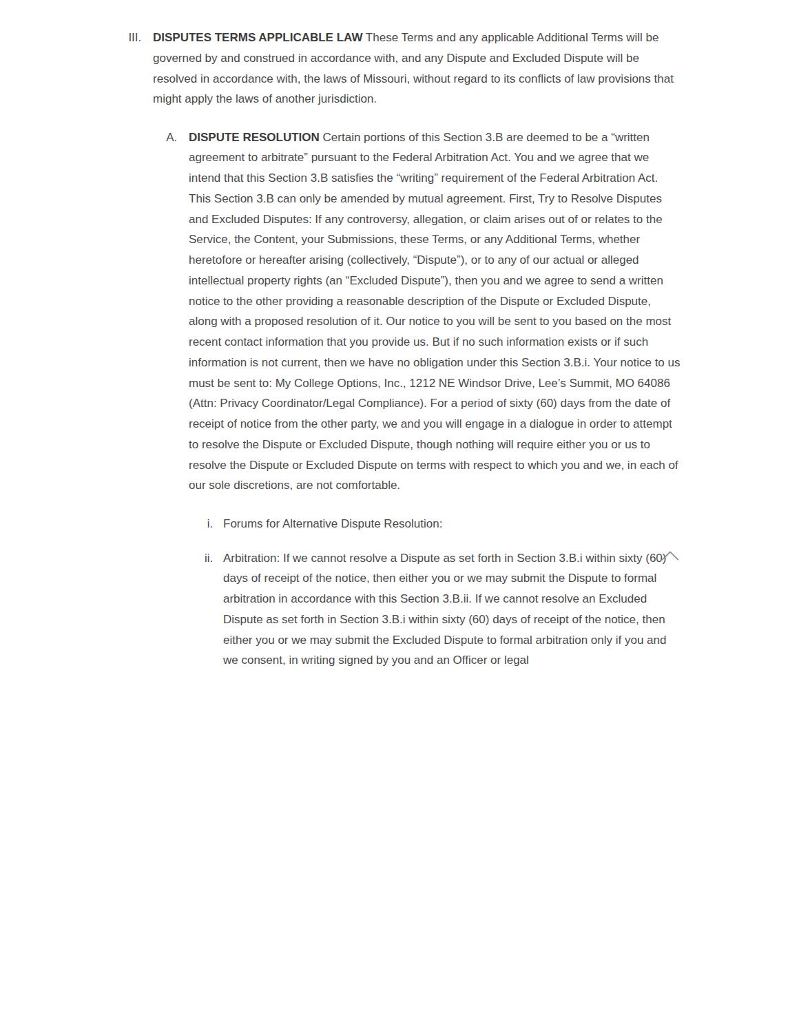DISPUTES TERMS APPLICABLE LAW These Terms and any applicable Additional Terms will be governed by and construed in accordance with, and any Dispute and Excluded Dispute will be resolved in accordance with, the laws of Missouri, without regard to its conflicts of law provisions that might apply the laws of another jurisdiction.
DISPUTE RESOLUTION Certain portions of this Section 3.B are deemed to be a “written agreement to arbitrate” pursuant to the Federal Arbitration Act. You and we agree that we intend that this Section 3.B satisfies the “writing” requirement of the Federal Arbitration Act. This Section 3.B can only be amended by mutual agreement. First, Try to Resolve Disputes and Excluded Disputes: If any controversy, allegation, or claim arises out of or relates to the Service, the Content, your Submissions, these Terms, or any Additional Terms, whether heretofore or hereafter arising (collectively, “Dispute”), or to any of our actual or alleged intellectual property rights (an “Excluded Dispute”), then you and we agree to send a written notice to the other providing a reasonable description of the Dispute or Excluded Dispute, along with a proposed resolution of it. Our notice to you will be sent to you based on the most recent contact information that you provide us. But if no such information exists or if such information is not current, then we have no obligation under this Section 3.B.i. Your notice to us must be sent to: My College Options, Inc., 1212 NE Windsor Drive, Lee’s Summit, MO 64086 (Attn: Privacy Coordinator/Legal Compliance). For a period of sixty (60) days from the date of receipt of notice from the other party, we and you will engage in a dialogue in order to attempt to resolve the Dispute or Excluded Dispute, though nothing will require either you or us to resolve the Dispute or Excluded Dispute on terms with respect to which you and we, in each of our sole discretions, are not comfortable.
Forums for Alternative Dispute Resolution:
Arbitration: If we cannot resolve a Dispute as set forth in Section 3.B.i within sixty (60) days of receipt of the notice, then either you or we may submit the Dispute to formal arbitration in accordance with this Section 3.B.ii. If we cannot resolve an Excluded Dispute as set forth in Section 3.B.i within sixty (60) days of receipt of the notice, then either you or we may submit the Excluded Dispute to formal arbitration only if you and we consent, in writing signed by you and an Officer or legal